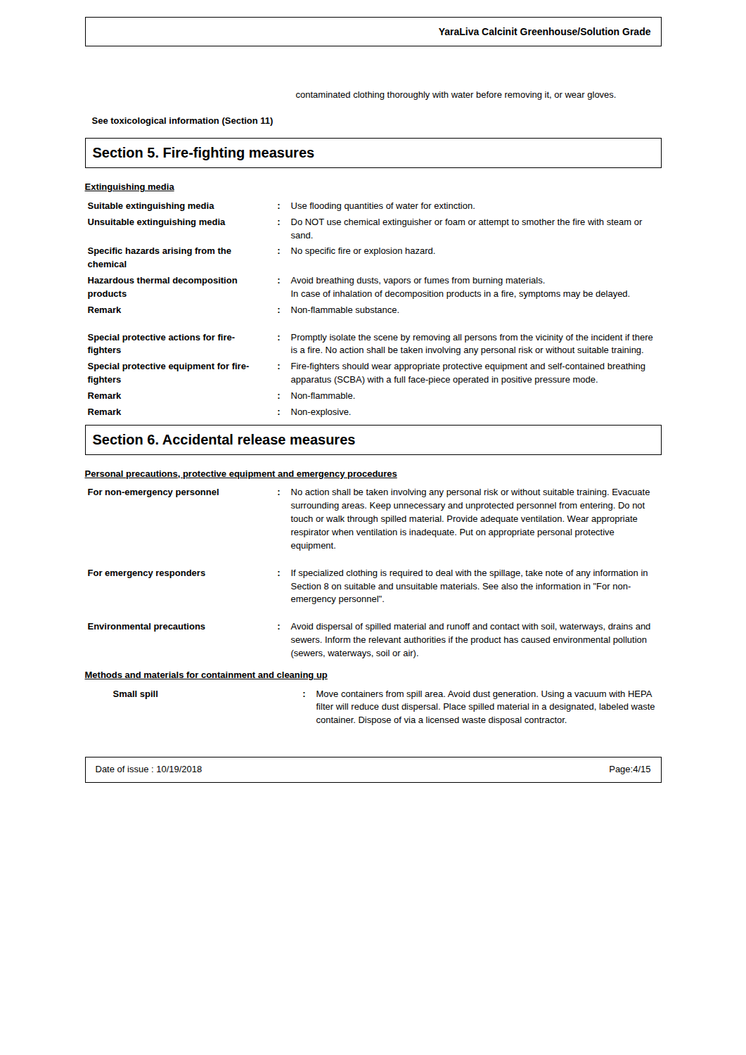YaraLiva Calcinit Greenhouse/Solution Grade
contaminated clothing thoroughly with water before removing it, or wear gloves.
See toxicological information (Section 11)
Section 5. Fire-fighting measures
Extinguishing media
| Suitable extinguishing media | : | Use flooding quantities of water for extinction. |
| Unsuitable extinguishing media | : | Do NOT use chemical extinguisher or foam or attempt to smother the fire with steam or sand. |
| Specific hazards arising from the chemical | : | No specific fire or explosion hazard. |
| Hazardous thermal decomposition products | : | Avoid breathing dusts, vapors or fumes from burning materials. In case of inhalation of decomposition products in a fire, symptoms may be delayed. |
| Remark | : | Non-flammable substance. |
| Special protective actions for fire-fighters | : | Promptly isolate the scene by removing all persons from the vicinity of the incident if there is a fire. No action shall be taken involving any personal risk or without suitable training. |
| Special protective equipment for fire-fighters | : | Fire-fighters should wear appropriate protective equipment and self-contained breathing apparatus (SCBA) with a full face-piece operated in positive pressure mode. |
| Remark | : | Non-flammable. |
| Remark | : | Non-explosive. |
Section 6. Accidental release measures
Personal precautions, protective equipment and emergency procedures
| For non-emergency personnel | : | No action shall be taken involving any personal risk or without suitable training. Evacuate surrounding areas. Keep unnecessary and unprotected personnel from entering. Do not touch or walk through spilled material. Provide adequate ventilation. Wear appropriate respirator when ventilation is inadequate. Put on appropriate personal protective equipment. |
| For emergency responders | : | If specialized clothing is required to deal with the spillage, take note of any information in Section 8 on suitable and unsuitable materials. See also the information in "For non-emergency personnel". |
| Environmental precautions | : | Avoid dispersal of spilled material and runoff and contact with soil, waterways, drains and sewers. Inform the relevant authorities if the product has caused environmental pollution (sewers, waterways, soil or air). |
Methods and materials for containment and cleaning up
| Small spill | : | Move containers from spill area. Avoid dust generation. Using a vacuum with HEPA filter will reduce dust dispersal. Place spilled material in a designated, labeled waste container. Dispose of via a licensed waste disposal contractor. |
Date of issue : 10/19/2018 Page:4/15